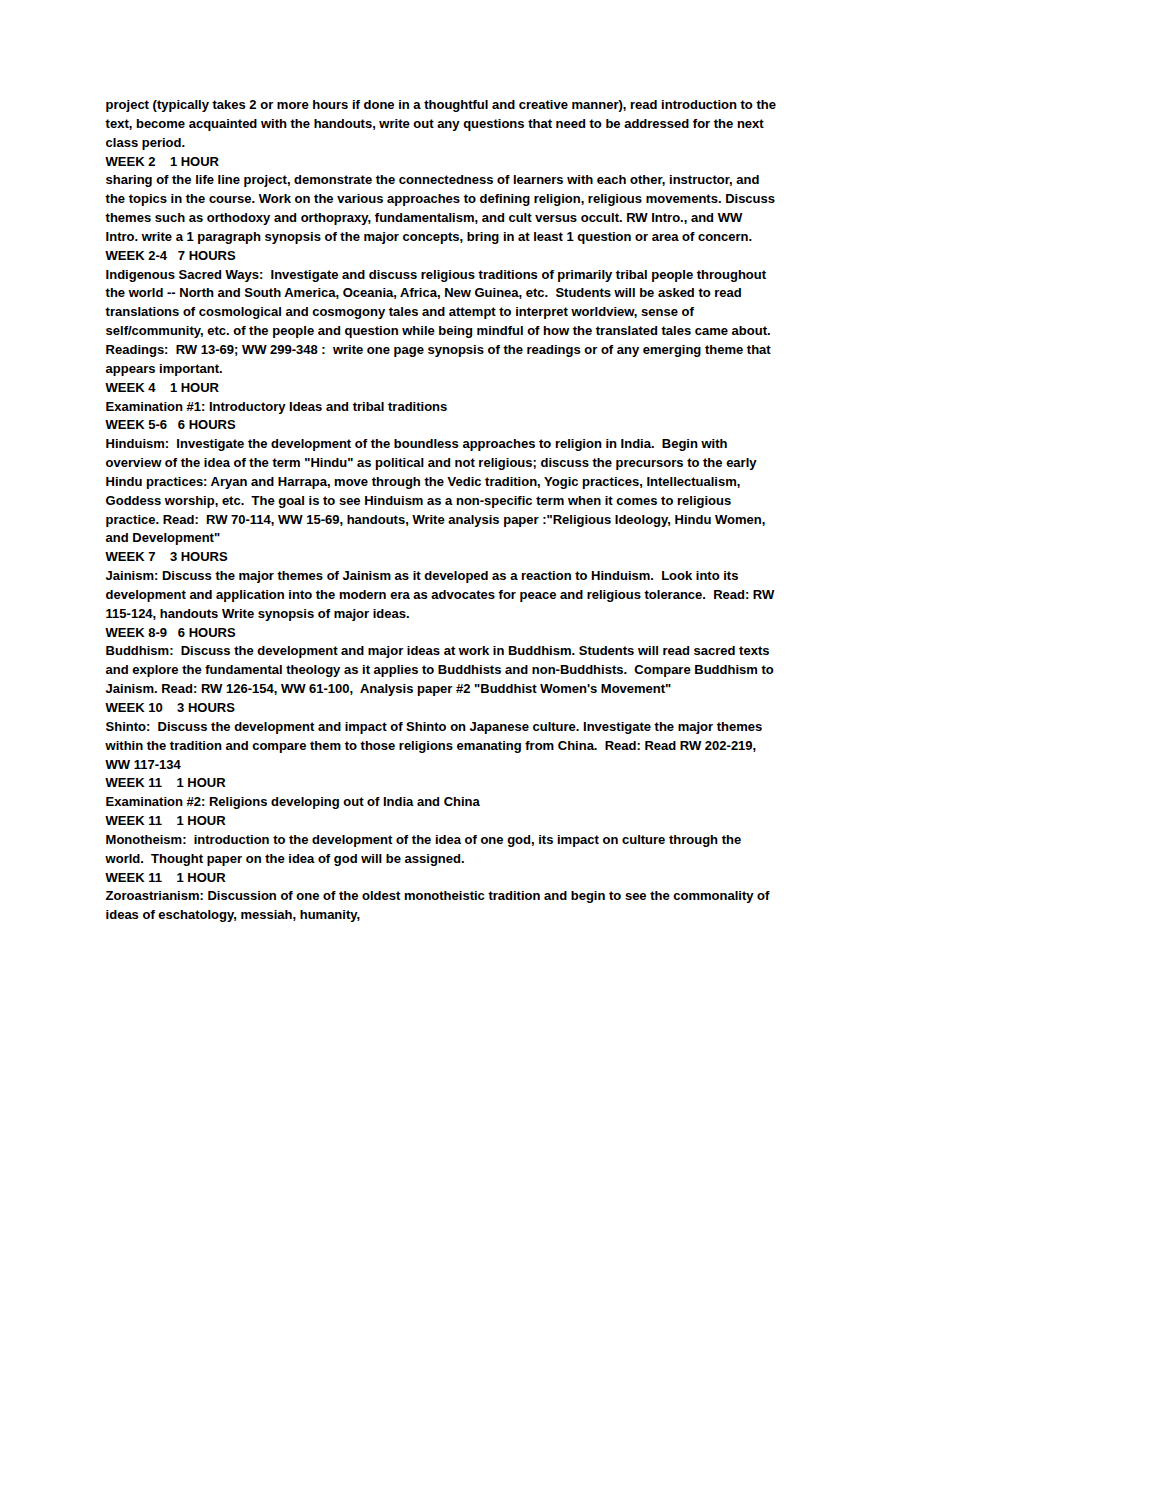project (typically takes 2 or more hours if done in a thoughtful and creative manner), read introduction to the text, become acquainted with the handouts, write out any questions that need to be addressed for the next class period.
WEEK 2 1 HOUR
sharing of the life line project, demonstrate the connectedness of learners with each other, instructor, and the topics in the course. Work on the various approaches to defining religion, religious movements. Discuss themes such as orthodoxy and orthopraxy, fundamentalism, and cult versus occult. RW Intro., and WW Intro. write a 1 paragraph synopsis of the major concepts, bring in at least 1 question or area of concern.
WEEK 2-4 7 HOURS
Indigenous Sacred Ways: Investigate and discuss religious traditions of primarily tribal people throughout the world -- North and South America, Oceania, Africa, New Guinea, etc. Students will be asked to read translations of cosmological and cosmogony tales and attempt to interpret worldview, sense of self/community, etc. of the people and question while being mindful of how the translated tales came about. Readings: RW 13-69; WW 299-348 : write one page synopsis of the readings or of any emerging theme that appears important.
WEEK 4 1 HOUR
Examination #1: Introductory Ideas and tribal traditions
WEEK 5-6 6 HOURS
Hinduism: Investigate the development of the boundless approaches to religion in India. Begin with overview of the idea of the term "Hindu" as political and not religious; discuss the precursors to the early Hindu practices: Aryan and Harrapa, move through the Vedic tradition, Yogic practices, Intellectualism, Goddess worship, etc. The goal is to see Hinduism as a non-specific term when it comes to religious practice. Read: RW 70-114, WW 15-69, handouts, Write analysis paper :"Religious Ideology, Hindu Women, and Development"
WEEK 7 3 HOURS
Jainism: Discuss the major themes of Jainism as it developed as a reaction to Hinduism. Look into its development and application into the modern era as advocates for peace and religious tolerance. Read: RW 115-124, handouts Write synopsis of major ideas.
WEEK 8-9 6 HOURS
Buddhism: Discuss the development and major ideas at work in Buddhism. Students will read sacred texts and explore the fundamental theology as it applies to Buddhists and non-Buddhists. Compare Buddhism to Jainism. Read: RW 126-154, WW 61-100, Analysis paper #2 "Buddhist Women's Movement"
WEEK 10 3 HOURS
Shinto: Discuss the development and impact of Shinto on Japanese culture. Investigate the major themes within the tradition and compare them to those religions emanating from China. Read: Read RW 202-219, WW 117-134
WEEK 11 1 HOUR
Examination #2: Religions developing out of India and China
WEEK 11 1 HOUR
Monotheism: introduction to the development of the idea of one god, its impact on culture through the world. Thought paper on the idea of god will be assigned.
WEEK 11 1 HOUR
Zoroastrianism: Discussion of one of the oldest monotheistic tradition and begin to see the commonality of ideas of eschatology, messiah, humanity,